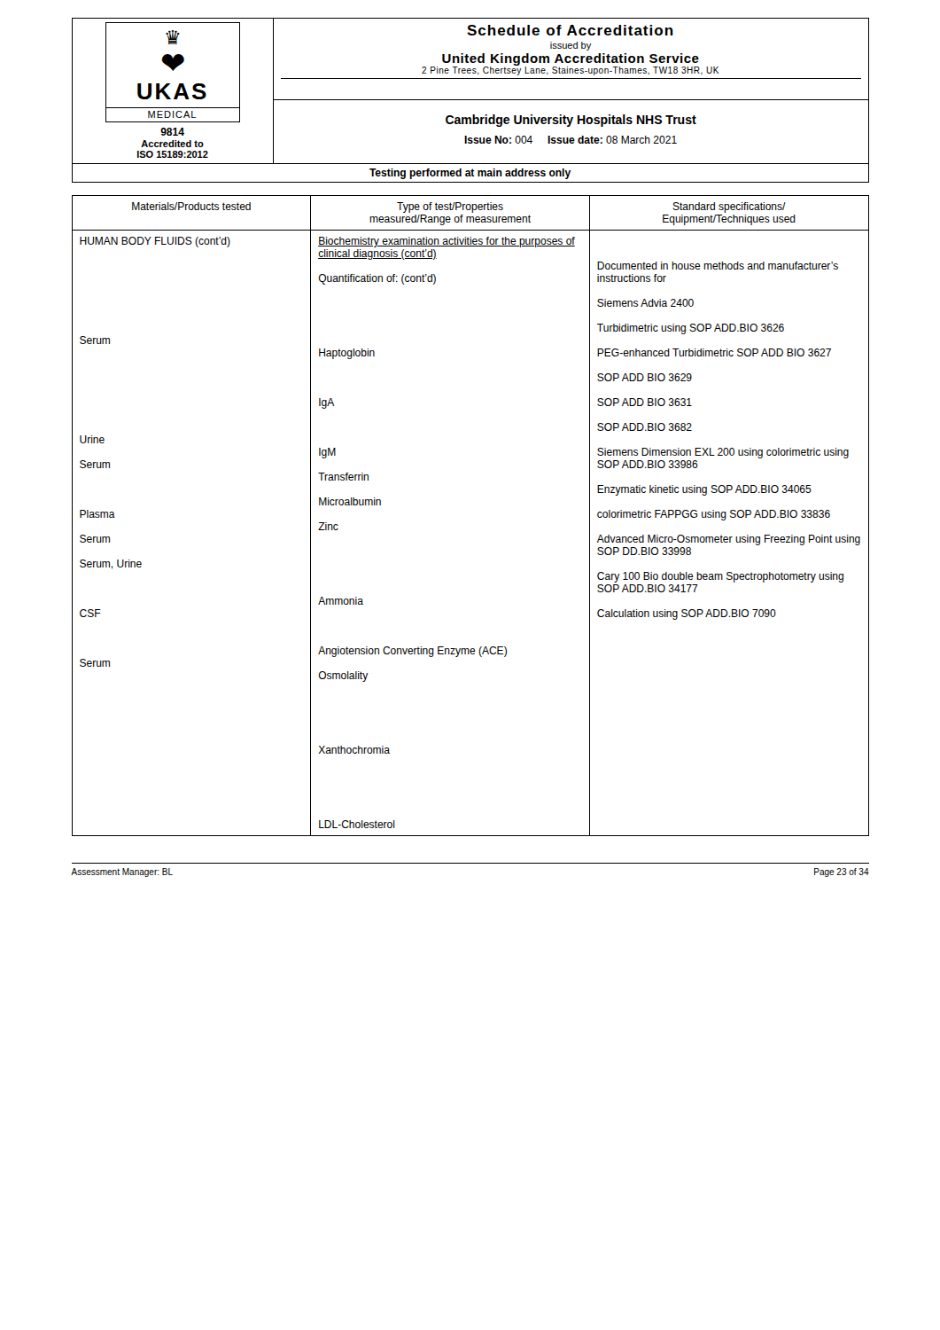| ♛ ❤ UKAS MEDICAL 9814 Accredited to ISO 15189:2012 | Schedule of Accreditation issued by United Kingdom Accreditation Service 2 Pine Trees, Chertsey Lane, Staines-upon-Thames, TW18 3HR, UK |
| Cambridge University Hospitals NHS Trust Issue No: 004 Issue date: 08 March 2021 |
Testing performed at main address only
| Materials/Products tested | Type of test/Properties measured/Range of measurement | Standard specifications/ Equipment/Techniques used |
| --- | --- | --- |
| / HUMAN BODY FLUIDS (cont’d) / / Serum / / Urine / / Serum / / Plasma / / Serum / / Serum, Urine / / CSF / / Serum / | / Biochemistry examination activities for the purposes of clinical diagnosis (cont’d) / / Quantification of: (cont’d) / / Haptoglobin / / IgA / / IgM / / Transferrin / / Microalbumin / / Zinc / / Ammonia / / Angiotension Converting Enzyme (ACE) / / Osmolality / / Xanthochromia / / LDL-Cholesterol / | / Documented in house methods and manufacturer’s instructions for / / Siemens Advia 2400 / / Turbidimetric using SOP ADD.BIO 3626 / / PEG-enhanced Turbidimetric SOP ADD BIO 3627 / / SOP ADD BIO 3629 / / SOP ADD BIO 3631 / / SOP ADD.BIO 3682 / / Siemens Dimension EXL 200 using colorimetric using SOP ADD.BIO 33986 / / Enzymatic kinetic using SOP ADD.BIO 34065 / / colorimetric FAPPGG using SOP ADD.BIO 33836 / / Advanced Micro-Osmometer using Freezing Point using SOP DD.BIO 33998 / / Cary 100 Bio double beam Spectrophotometry using SOP ADD.BIO 34177 / / Calculation using SOP ADD.BIO 7090 / |
Assessment Manager: BL Page 23 of 34